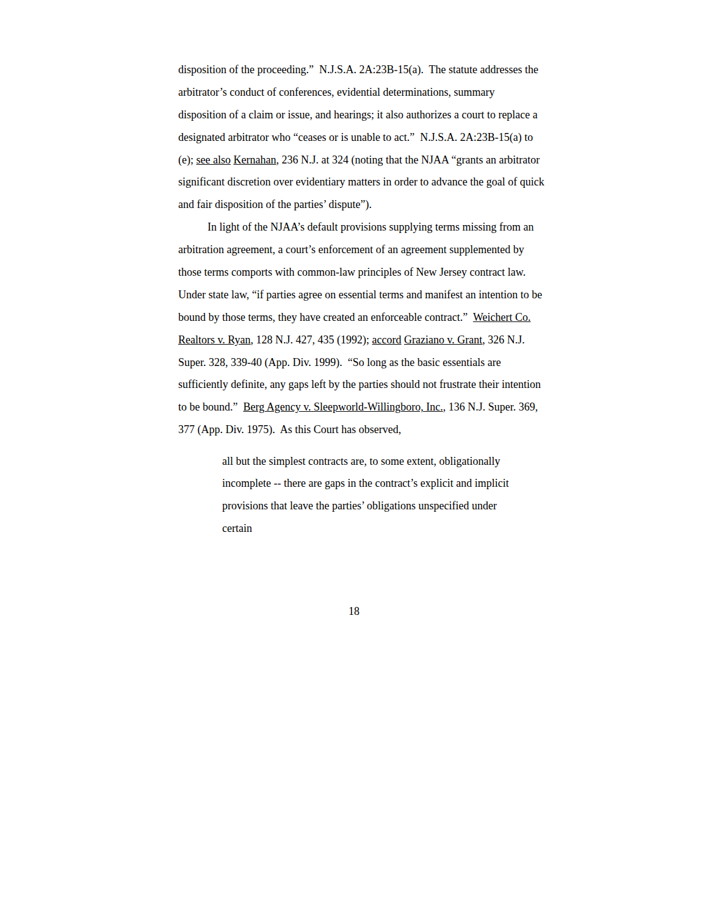disposition of the proceeding.” N.J.S.A. 2A:23B-15(a). The statute addresses the arbitrator’s conduct of conferences, evidential determinations, summary disposition of a claim or issue, and hearings; it also authorizes a court to replace a designated arbitrator who “ceases or is unable to act.” N.J.S.A. 2A:23B-15(a) to (e); see also Kernahan, 236 N.J. at 324 (noting that the NJAA “grants an arbitrator significant discretion over evidentiary matters in order to advance the goal of quick and fair disposition of the parties’ dispute”).
In light of the NJAA’s default provisions supplying terms missing from an arbitration agreement, a court’s enforcement of an agreement supplemented by those terms comports with common-law principles of New Jersey contract law. Under state law, “if parties agree on essential terms and manifest an intention to be bound by those terms, they have created an enforceable contract.” Weichert Co. Realtors v. Ryan, 128 N.J. 427, 435 (1992); accord Graziano v. Grant, 326 N.J. Super. 328, 339-40 (App. Div. 1999). “So long as the basic essentials are sufficiently definite, any gaps left by the parties should not frustrate their intention to be bound.” Berg Agency v. Sleepworld-Willingboro, Inc., 136 N.J. Super. 369, 377 (App. Div. 1975). As this Court has observed,
all but the simplest contracts are, to some extent, obligationally incomplete -- there are gaps in the contract’s explicit and implicit provisions that leave the parties’ obligations unspecified under certain
18